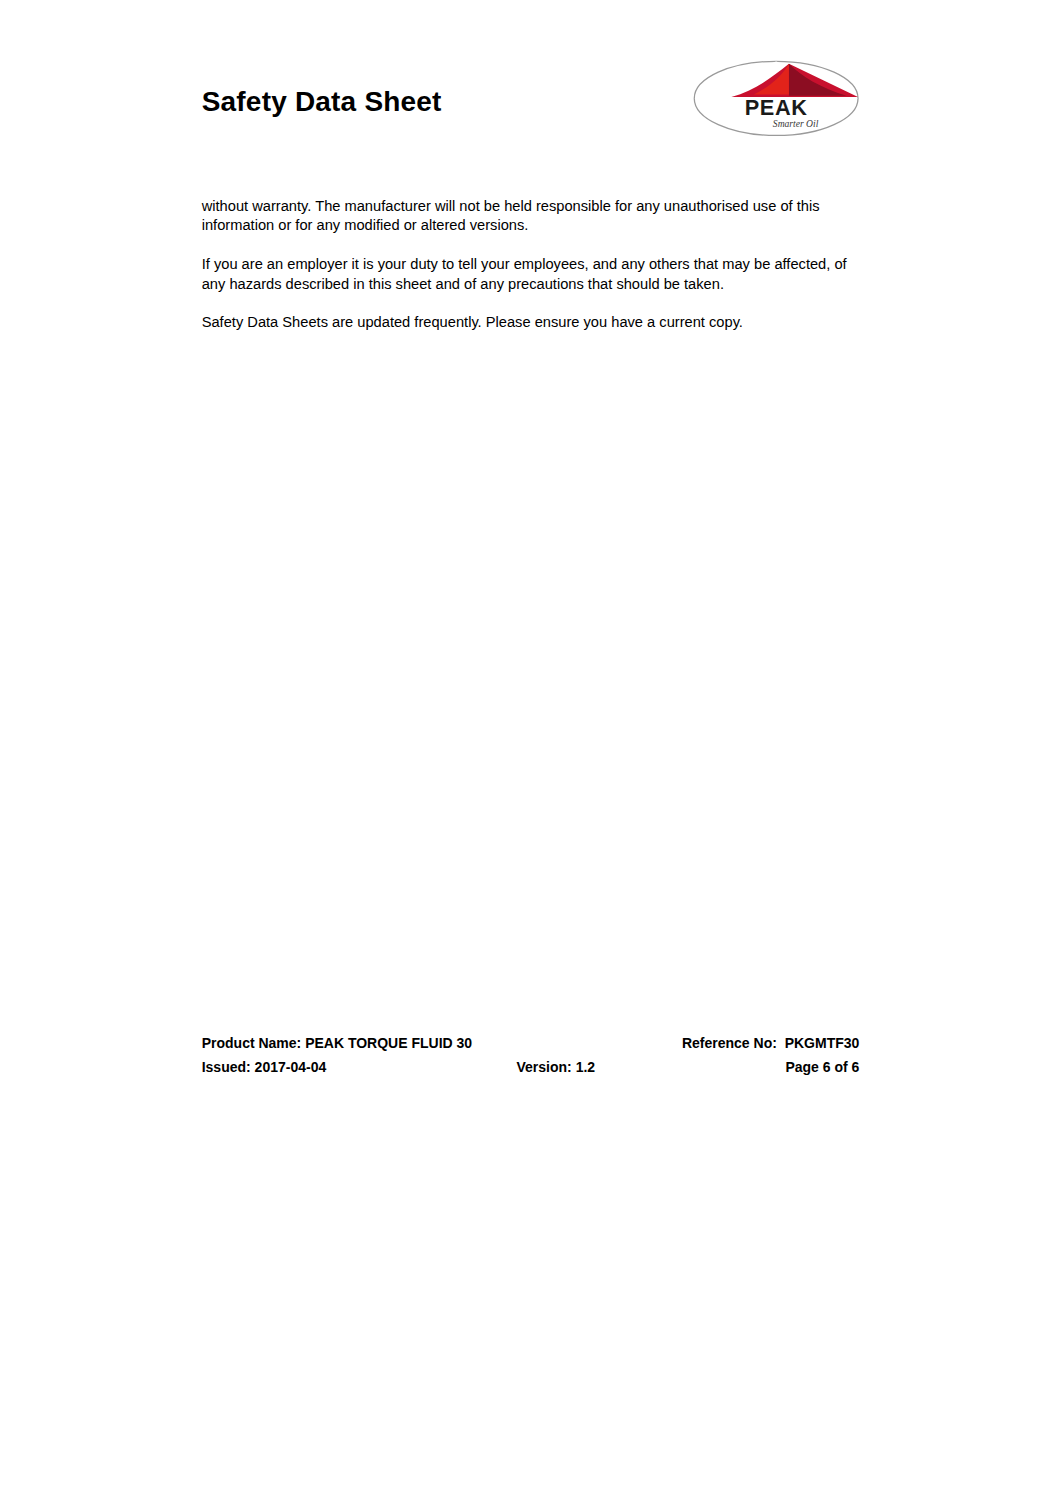Safety Data Sheet
PEAK Smarter Oil
without warranty. The manufacturer will not be held responsible for any unauthorised use of this information or for any modified or altered versions.
If you are an employer it is your duty to tell your employees, and any others that may be affected, of any hazards described in this sheet and of any precautions that should be taken.
Safety Data Sheets are updated frequently. Please ensure you have a current copy.
Product Name: PEAK TORQUE FLUID 30 Reference No: PKGMTF30
Issued: 2017-04-04 Version: 1.2 Page 6 of 6